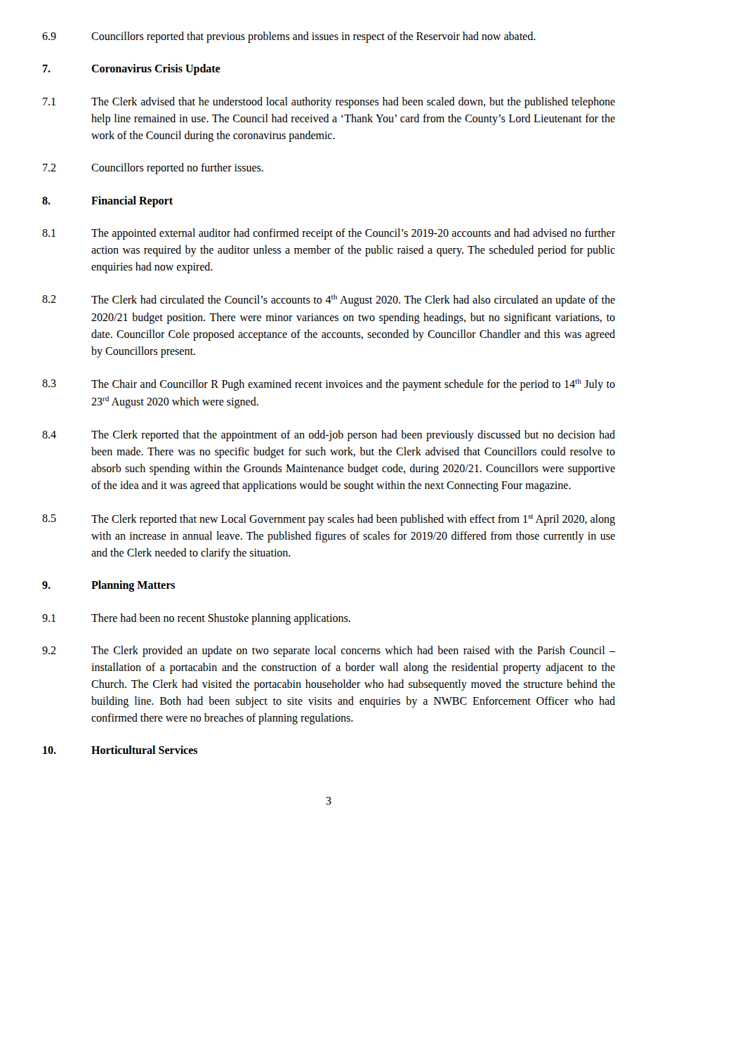6.9
Councillors reported that previous problems and issues in respect of the Reservoir had now abated.
7.
Coronavirus Crisis Update
7.1
The Clerk advised that he understood local authority responses had been scaled down, but the published telephone help line remained in use. The Council had received a ‘Thank You’ card from the County’s Lord Lieutenant for the work of the Council during the coronavirus pandemic.
7.2
Councillors reported no further issues.
8.
Financial Report
8.1
The appointed external auditor had confirmed receipt of the Council’s 2019-20 accounts and had advised no further action was required by the auditor unless a member of the public raised a query. The scheduled period for public enquiries had now expired.
8.2
The Clerk had circulated the Council’s accounts to 4th August 2020. The Clerk had also circulated an update of the 2020/21 budget position. There were minor variances on two spending headings, but no significant variations, to date. Councillor Cole proposed acceptance of the accounts, seconded by Councillor Chandler and this was agreed by Councillors present.
8.3
The Chair and Councillor R Pugh examined recent invoices and the payment schedule for the period to 14th July to 23rd August 2020 which were signed.
8.4
The Clerk reported that the appointment of an odd-job person had been previously discussed but no decision had been made. There was no specific budget for such work, but the Clerk advised that Councillors could resolve to absorb such spending within the Grounds Maintenance budget code, during 2020/21. Councillors were supportive of the idea and it was agreed that applications would be sought within the next Connecting Four magazine.
8.5
The Clerk reported that new Local Government pay scales had been published with effect from 1st April 2020, along with an increase in annual leave. The published figures of scales for 2019/20 differed from those currently in use and the Clerk needed to clarify the situation.
9.
Planning Matters
9.1
There had been no recent Shustoke planning applications.
9.2
The Clerk provided an update on two separate local concerns which had been raised with the Parish Council – installation of a portacabin and the construction of a border wall along the residential property adjacent to the Church. The Clerk had visited the portacabin householder who had subsequently moved the structure behind the building line. Both had been subject to site visits and enquiries by a NWBC Enforcement Officer who had confirmed there were no breaches of planning regulations.
10.
Horticultural Services
3